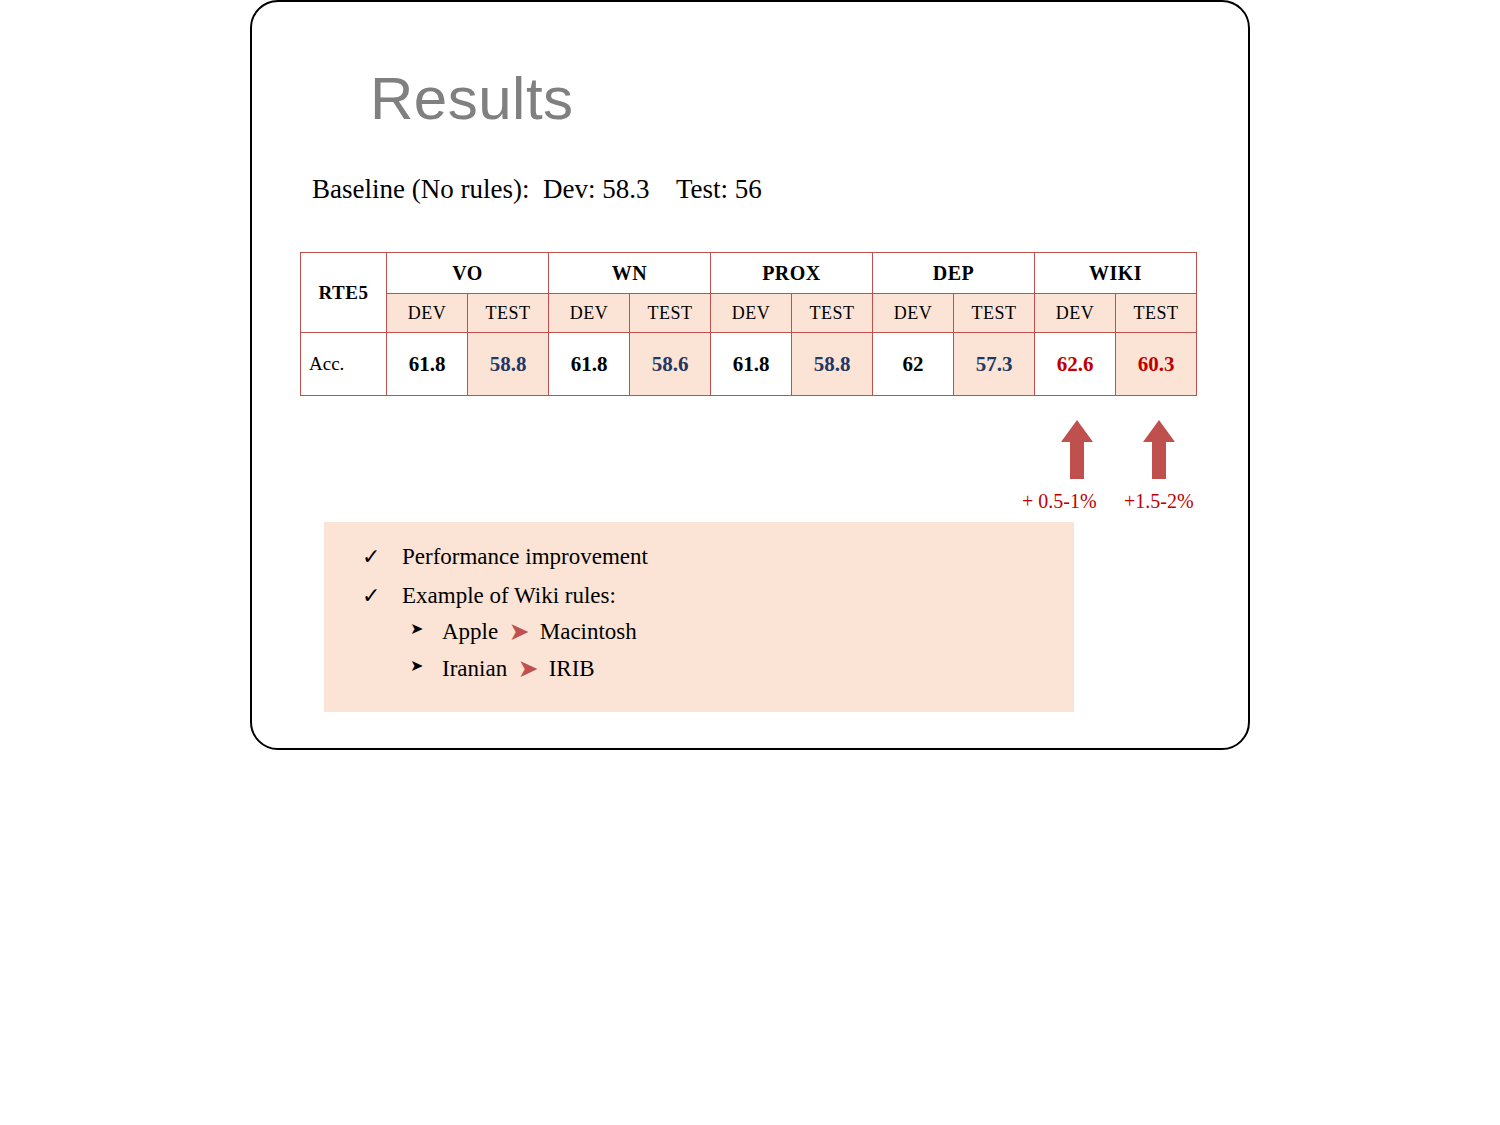Results
Baseline (No rules): Dev: 58.3 Test: 56
| RTE5 | VO | WN | PROX | DEP | WIKI |
| DEV | TEST | DEV | TEST | DEV | TEST | DEV | TEST | DEV | TEST |
| Acc. | 61.8 | 58.8 | 61.8 | 58.6 | 61.8 | 58.8 | 62 | 57.3 | 62.6 | 60.3 |
+ 0.5-1%
+1.5-2%
Performance improvement
Example of Wiki rules:
Apple ➤ Macintosh
Iranian ➤ IRIB